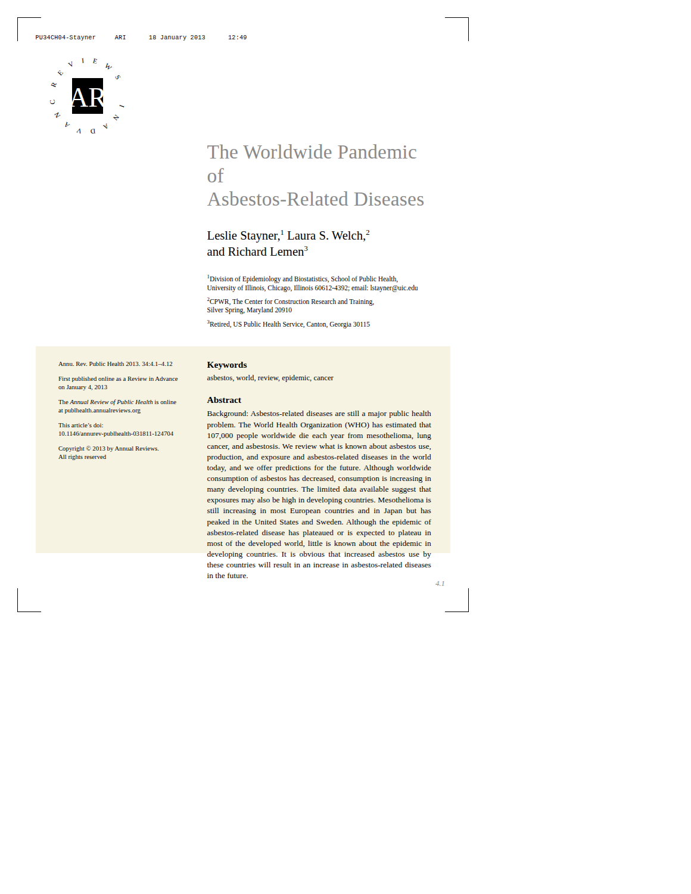PU34CH04-Stayner ARI 18 January 2013 12:49
R E V I E W S I N A D V A N C E AR
The Worldwide Pandemic of
Asbestos-Related Diseases
Leslie Stayner,1 Laura S. Welch,2
and Richard Lemen3
1Division of Epidemiology and Biostatistics, School of Public Health,
University of Illinois, Chicago, Illinois 60612-4392; email: lstayner@uic.edu
2CPWR, The Center for Construction Research and Training,
Silver Spring, Maryland 20910
3Retired, US Public Health Service, Canton, Georgia 30115
Annu. Rev. Public Health 2013. 34:4.1–4.12
First published online as a Review in Advance on January 4, 2013
The Annual Review of Public Health is online at publhealth.annualreviews.org
This article’s doi:
10.1146/annurev-publhealth-031811-124704
Copyright © 2013 by Annual Reviews.
All rights reserved
Keywords
asbestos, world, review, epidemic, cancer
Abstract
Background: Asbestos-related diseases are still a major public health problem. The World Health Organization (WHO) has estimated that 107,000 people worldwide die each year from mesothelioma, lung cancer, and asbestosis. We review what is known about asbestos use, production, and exposure and asbestos-related diseases in the world today, and we offer predictions for the future. Although worldwide consumption of asbestos has decreased, consumption is increasing in many developing countries. The limited data available suggest that exposures may also be high in developing countries. Mesothelioma is still increasing in most European countries and in Japan but has peaked in the United States and Sweden. Although the epidemic of asbestos-related disease has plateaued or is expected to plateau in most of the developed world, little is known about the epidemic in developing countries. It is obvious that increased asbestos use by these countries will result in an increase in asbestos-related diseases in the future.
4.1